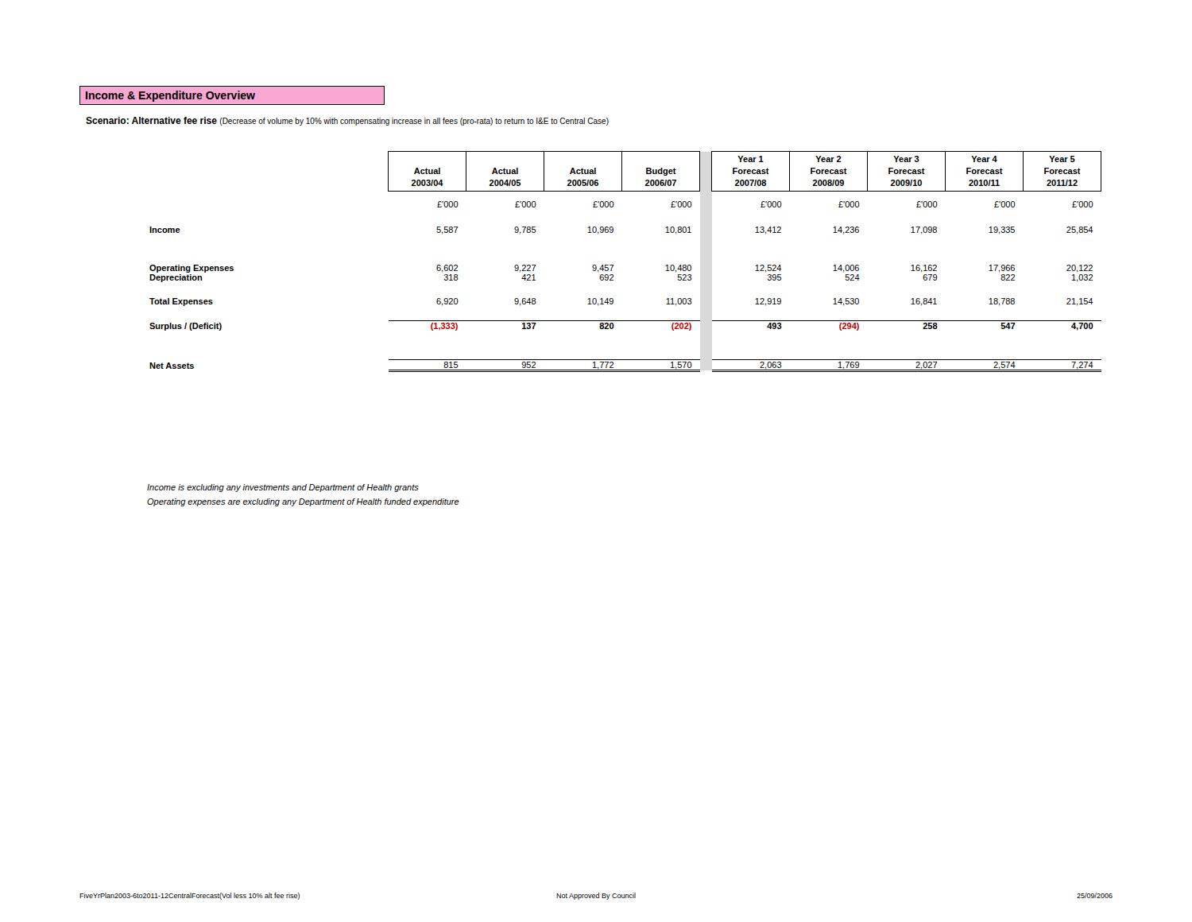Income & Expenditure Overview
Scenario: Alternative fee rise (Decrease of volume by 10% with compensating increase in all fees (pro-rata) to return to I&E to Central Case)
| | Actual 2003/04 | Actual 2004/05 | Actual 2005/06 | Budget 2006/07 | | Year 1 Forecast 2007/08 | Year 2 Forecast 2008/09 | Year 3 Forecast 2009/10 | Year 4 Forecast 2010/11 | Year 5 Forecast 2011/12 |
| | £'000 | £'000 | £'000 | £'000 | | £'000 | £'000 | £'000 | £'000 | £'000 |
| Income | 5,587 | 9,785 | 10,969 | 10,801 | | 13,412 | 14,236 | 17,098 | 19,335 | 25,854 |
| Operating Expenses | 6,602 | 9,227 | 9,457 | 10,480 | | 12,524 | 14,006 | 16,162 | 17,966 | 20,122 |
| Depreciation | 318 | 421 | 692 | 523 | | 395 | 524 | 679 | 822 | 1,032 |
| Total Expenses | 6,920 | 9,648 | 10,149 | 11,003 | | 12,919 | 14,530 | 16,841 | 18,788 | 21,154 |
| Surplus / (Deficit) | (1,333) | 137 | 820 | (202) | | 493 | (294) | 258 | 547 | 4,700 |
| Net Assets | 815 | 952 | 1,772 | 1,570 | | 2,063 | 1,769 | 2,027 | 2,574 | 7,274 |
Income is excluding any investments and Department of Health grants
Operating expenses are excluding any Department of Health funded expenditure
FiveYrPlan2003-6to2011-12CentralForecast(Vol less 10% alt fee rise) Not Approved By Council 25/09/2006